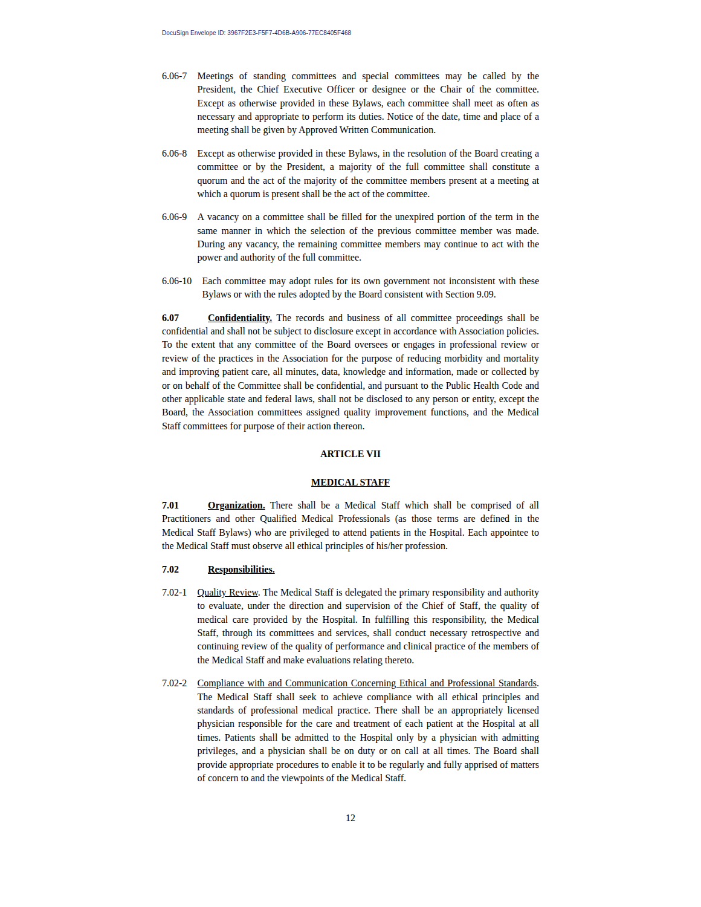DocuSign Envelope ID: 3967F2E3-F5F7-4D6B-A906-77EC8405F468
6.06-7
Meetings of standing committees and special committees may be called by the President, the Chief Executive Officer or designee or the Chair of the committee. Except as otherwise provided in these Bylaws, each committee shall meet as often as necessary and appropriate to perform its duties. Notice of the date, time and place of a meeting shall be given by Approved Written Communication.
6.06-8
Except as otherwise provided in these Bylaws, in the resolution of the Board creating a committee or by the President, a majority of the full committee shall constitute a quorum and the act of the majority of the committee members present at a meeting at which a quorum is present shall be the act of the committee.
6.06-9
A vacancy on a committee shall be filled for the unexpired portion of the term in the same manner in which the selection of the previous committee member was made. During any vacancy, the remaining committee members may continue to act with the power and authority of the full committee.
6.06-10
Each committee may adopt rules for its own government not inconsistent with these Bylaws or with the rules adopted by the Board consistent with Section 9.09.
6.07 Confidentiality. The records and business of all committee proceedings shall be confidential and shall not be subject to disclosure except in accordance with Association policies. To the extent that any committee of the Board oversees or engages in professional review or review of the practices in the Association for the purpose of reducing morbidity and mortality and improving patient care, all minutes, data, knowledge and information, made or collected by or on behalf of the Committee shall be confidential, and pursuant to the Public Health Code and other applicable state and federal laws, shall not be disclosed to any person or entity, except the Board, the Association committees assigned quality improvement functions, and the Medical Staff committees for purpose of their action thereon.
ARTICLE VII
MEDICAL STAFF
7.01 Organization. There shall be a Medical Staff which shall be comprised of all Practitioners and other Qualified Medical Professionals (as those terms are defined in the Medical Staff Bylaws) who are privileged to attend patients in the Hospital. Each appointee to the Medical Staff must observe all ethical principles of his/her profession.
7.02 Responsibilities.
7.02-1
Quality Review. The Medical Staff is delegated the primary responsibility and authority to evaluate, under the direction and supervision of the Chief of Staff, the quality of medical care provided by the Hospital. In fulfilling this responsibility, the Medical Staff, through its committees and services, shall conduct necessary retrospective and continuing review of the quality of performance and clinical practice of the members of the Medical Staff and make evaluations relating thereto.
7.02-2
Compliance with and Communication Concerning Ethical and Professional Standards. The Medical Staff shall seek to achieve compliance with all ethical principles and standards of professional medical practice. There shall be an appropriately licensed physician responsible for the care and treatment of each patient at the Hospital at all times. Patients shall be admitted to the Hospital only by a physician with admitting privileges, and a physician shall be on duty or on call at all times. The Board shall provide appropriate procedures to enable it to be regularly and fully apprised of matters of concern to and the viewpoints of the Medical Staff.
12